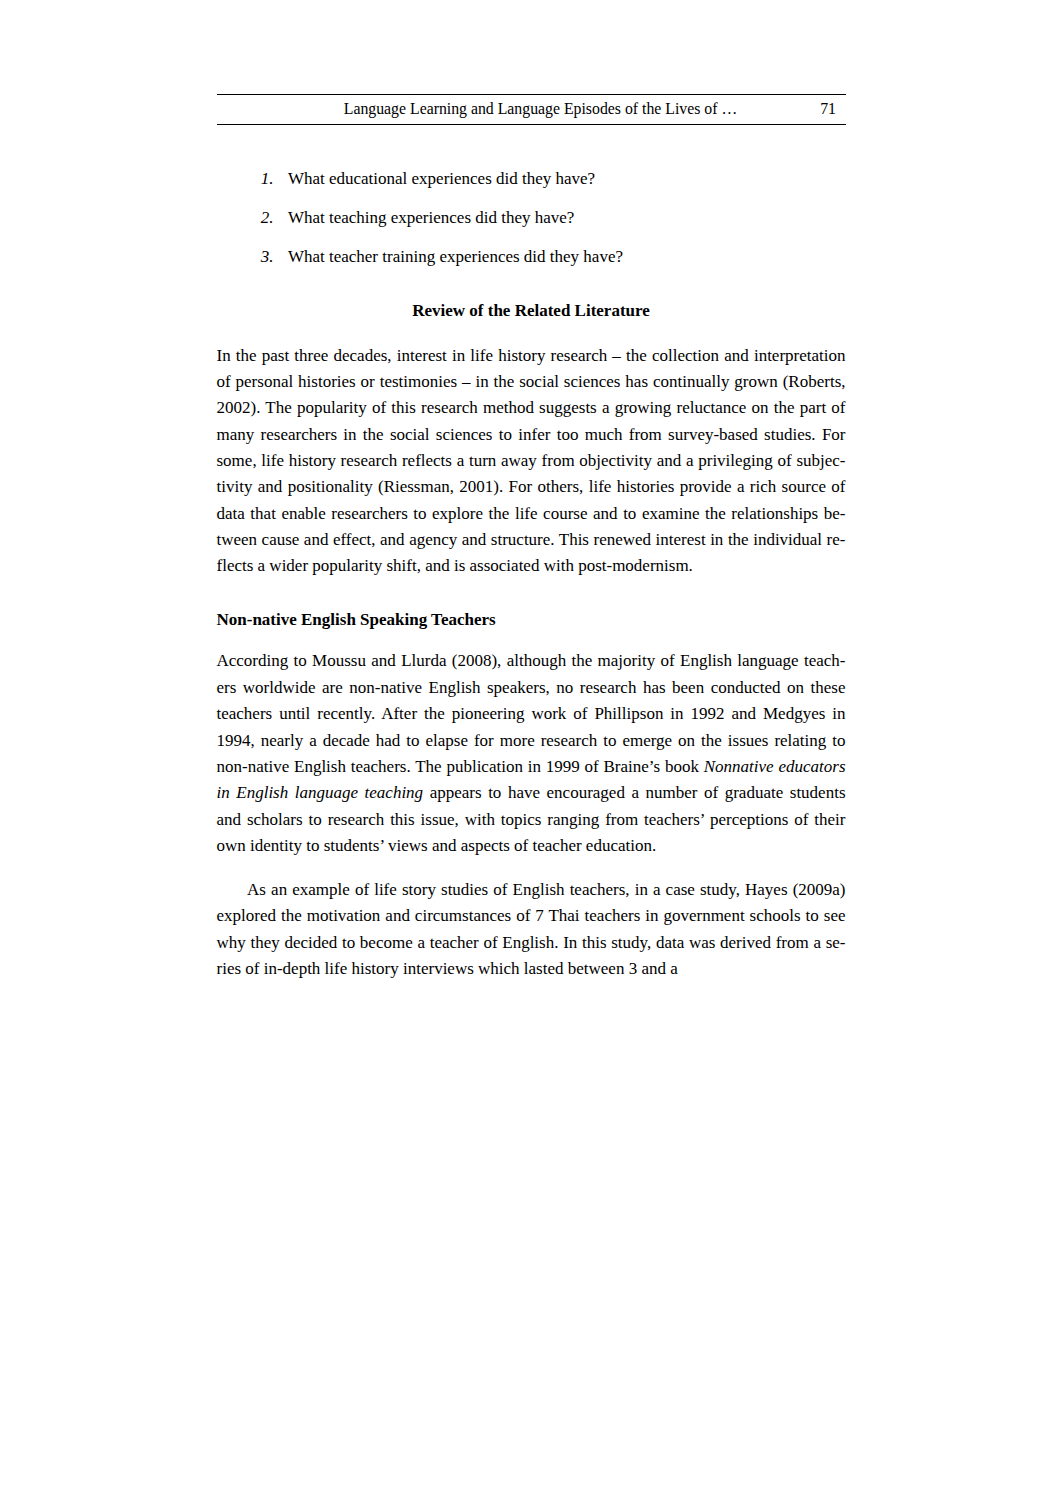Language Learning and Language Episodes of the Lives of … 71
1. What educational experiences did they have?
2. What teaching experiences did they have?
3. What teacher training experiences did they have?
Review of the Related Literature
In the past three decades, interest in life history research – the collection and interpretation of personal histories or testimonies – in the social sciences has continually grown (Roberts, 2002). The popularity of this research method suggests a growing reluctance on the part of many researchers in the social sciences to infer too much from survey-based studies. For some, life history research reflects a turn away from objectivity and a privileging of subjectivity and positionality (Riessman, 2001). For others, life histories provide a rich source of data that enable researchers to explore the life course and to examine the relationships between cause and effect, and agency and structure. This renewed interest in the individual reflects a wider popularity shift, and is associated with post-modernism.
Non-native English Speaking Teachers
According to Moussu and Llurda (2008), although the majority of English language teachers worldwide are non-native English speakers, no research has been conducted on these teachers until recently. After the pioneering work of Phillipson in 1992 and Medgyes in 1994, nearly a decade had to elapse for more research to emerge on the issues relating to non-native English teachers. The publication in 1999 of Braine’s book Nonnative educators in English language teaching appears to have encouraged a number of graduate students and scholars to research this issue, with topics ranging from teachers’ perceptions of their own identity to students’ views and aspects of teacher education.
As an example of life story studies of English teachers, in a case study, Hayes (2009a) explored the motivation and circumstances of 7 Thai teachers in government schools to see why they decided to become a teacher of English. In this study, data was derived from a series of in-depth life history interviews which lasted between 3 and a